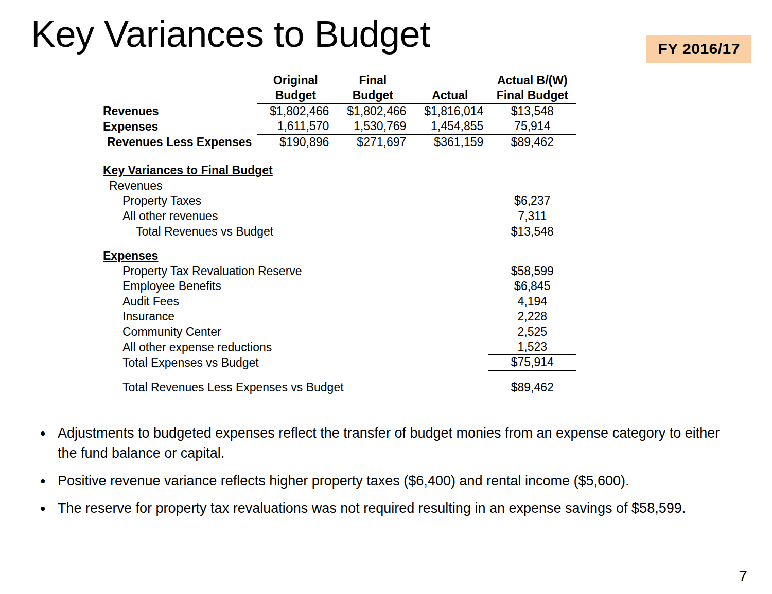FY 2016/17
Key Variances to Budget
| | Original | Final | | Actual B/(W) |
| | Budget | Budget | Actual | Final Budget |
| Revenues | $1,802,466 | $1,802,466 | $1,816,014 | $13,548 |
| Expenses | 1,611,570 | 1,530,769 | 1,454,855 | 75,914 |
| Revenues Less Expenses | $190,896 | $271,697 | $361,159 | $89,462 |
| Key Variances to Final Budget |
| Revenues | |
| Property Taxes | $6,237 |
| All other revenues | 7,311 |
| Total Revenues vs Budget | $13,548 |
| Expenses | |
| Property Tax Revaluation Reserve | $58,599 |
| Employee Benefits | $6,845 |
| Audit Fees | 4,194 |
| Insurance | 2,228 |
| Community Center | 2,525 |
| All other expense reductions | 1,523 |
| Total Expenses vs Budget | $75,914 |
| Total Revenues Less Expenses vs Budget | $89,462 |
Adjustments to budgeted expenses reflect the transfer of budget monies from an expense category to either the fund balance or capital.
Positive revenue variance reflects higher property taxes ($6,400) and rental income ($5,600).
The reserve for property tax revaluations was not required resulting in an expense savings of $58,599.
7